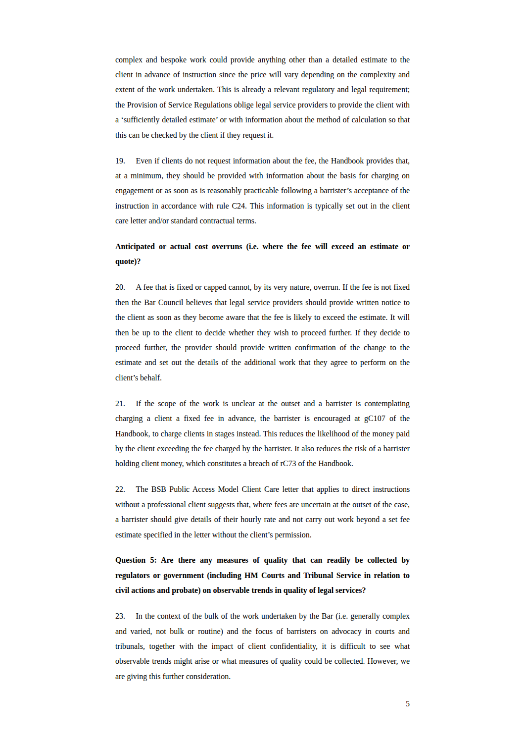complex and bespoke work could provide anything other than a detailed estimate to the client in advance of instruction since the price will vary depending on the complexity and extent of the work undertaken. This is already a relevant regulatory and legal requirement; the Provision of Service Regulations oblige legal service providers to provide the client with a ‘sufficiently detailed estimate’ or with information about the method of calculation so that this can be checked by the client if they request it.
19. Even if clients do not request information about the fee, the Handbook provides that, at a minimum, they should be provided with information about the basis for charging on engagement or as soon as is reasonably practicable following a barrister’s acceptance of the instruction in accordance with rule C24. This information is typically set out in the client care letter and/or standard contractual terms.
Anticipated or actual cost overruns (i.e. where the fee will exceed an estimate or quote)?
20. A fee that is fixed or capped cannot, by its very nature, overrun. If the fee is not fixed then the Bar Council believes that legal service providers should provide written notice to the client as soon as they become aware that the fee is likely to exceed the estimate. It will then be up to the client to decide whether they wish to proceed further. If they decide to proceed further, the provider should provide written confirmation of the change to the estimate and set out the details of the additional work that they agree to perform on the client’s behalf.
21. If the scope of the work is unclear at the outset and a barrister is contemplating charging a client a fixed fee in advance, the barrister is encouraged at gC107 of the Handbook, to charge clients in stages instead. This reduces the likelihood of the money paid by the client exceeding the fee charged by the barrister. It also reduces the risk of a barrister holding client money, which constitutes a breach of rC73 of the Handbook.
22. The BSB Public Access Model Client Care letter that applies to direct instructions without a professional client suggests that, where fees are uncertain at the outset of the case, a barrister should give details of their hourly rate and not carry out work beyond a set fee estimate specified in the letter without the client’s permission.
Question 5: Are there any measures of quality that can readily be collected by regulators or government (including HM Courts and Tribunal Service in relation to civil actions and probate) on observable trends in quality of legal services?
23. In the context of the bulk of the work undertaken by the Bar (i.e. generally complex and varied, not bulk or routine) and the focus of barristers on advocacy in courts and tribunals, together with the impact of client confidentiality, it is difficult to see what observable trends might arise or what measures of quality could be collected. However, we are giving this further consideration.
5